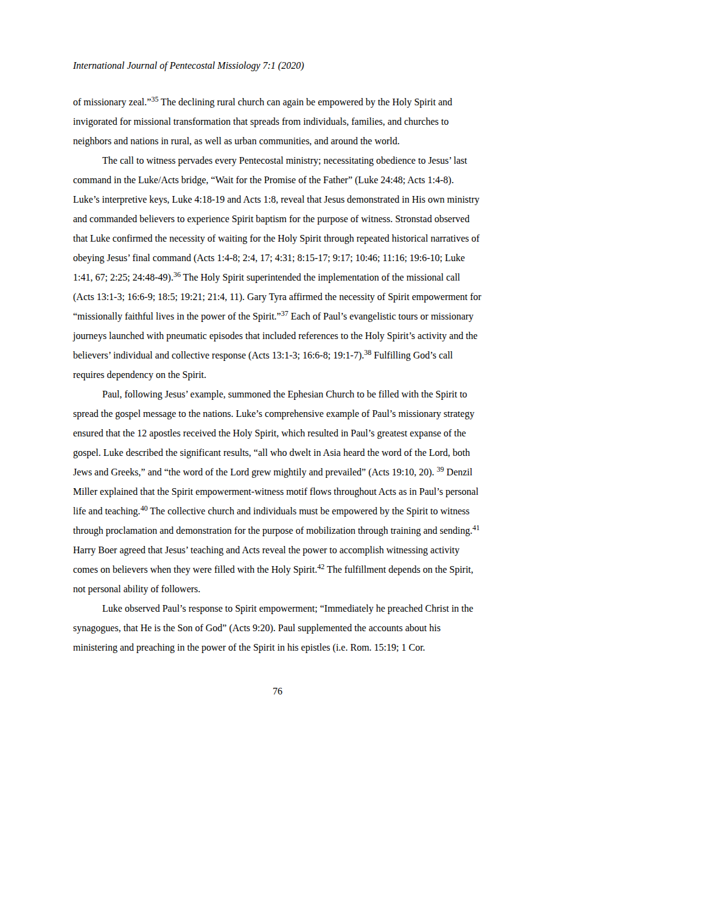International Journal of Pentecostal Missiology 7:1 (2020)
of missionary zeal.”35 The declining rural church can again be empowered by the Holy Spirit and invigorated for missional transformation that spreads from individuals, families, and churches to neighbors and nations in rural, as well as urban communities, and around the world.
The call to witness pervades every Pentecostal ministry; necessitating obedience to Jesus’ last command in the Luke/Acts bridge, “Wait for the Promise of the Father” (Luke 24:48; Acts 1:4-8). Luke’s interpretive keys, Luke 4:18-19 and Acts 1:8, reveal that Jesus demonstrated in His own ministry and commanded believers to experience Spirit baptism for the purpose of witness. Stronstad observed that Luke confirmed the necessity of waiting for the Holy Spirit through repeated historical narratives of obeying Jesus’ final command (Acts 1:4-8; 2:4, 17; 4:31; 8:15-17; 9:17; 10:46; 11:16; 19:6-10; Luke 1:41, 67; 2:25; 24:48-49).36 The Holy Spirit superintended the implementation of the missional call (Acts 13:1-3; 16:6-9; 18:5; 19:21; 21:4, 11). Gary Tyra affirmed the necessity of Spirit empowerment for “missionally faithful lives in the power of the Spirit.”37 Each of Paul’s evangelistic tours or missionary journeys launched with pneumatic episodes that included references to the Holy Spirit’s activity and the believers’ individual and collective response (Acts 13:1-3; 16:6-8; 19:1-7).38 Fulfilling God’s call requires dependency on the Spirit.
Paul, following Jesus’ example, summoned the Ephesian Church to be filled with the Spirit to spread the gospel message to the nations. Luke’s comprehensive example of Paul’s missionary strategy ensured that the 12 apostles received the Holy Spirit, which resulted in Paul’s greatest expanse of the gospel. Luke described the significant results, “all who dwelt in Asia heard the word of the Lord, both Jews and Greeks,” and “the word of the Lord grew mightily and prevailed” (Acts 19:10, 20). 39 Denzil Miller explained that the Spirit empowerment-witness motif flows throughout Acts as in Paul’s personal life and teaching.40 The collective church and individuals must be empowered by the Spirit to witness through proclamation and demonstration for the purpose of mobilization through training and sending.41 Harry Boer agreed that Jesus’ teaching and Acts reveal the power to accomplish witnessing activity comes on believers when they were filled with the Holy Spirit.42 The fulfillment depends on the Spirit, not personal ability of followers.
Luke observed Paul’s response to Spirit empowerment; “Immediately he preached Christ in the synagogues, that He is the Son of God” (Acts 9:20). Paul supplemented the accounts about his ministering and preaching in the power of the Spirit in his epistles (i.e. Rom. 15:19; 1 Cor.
76